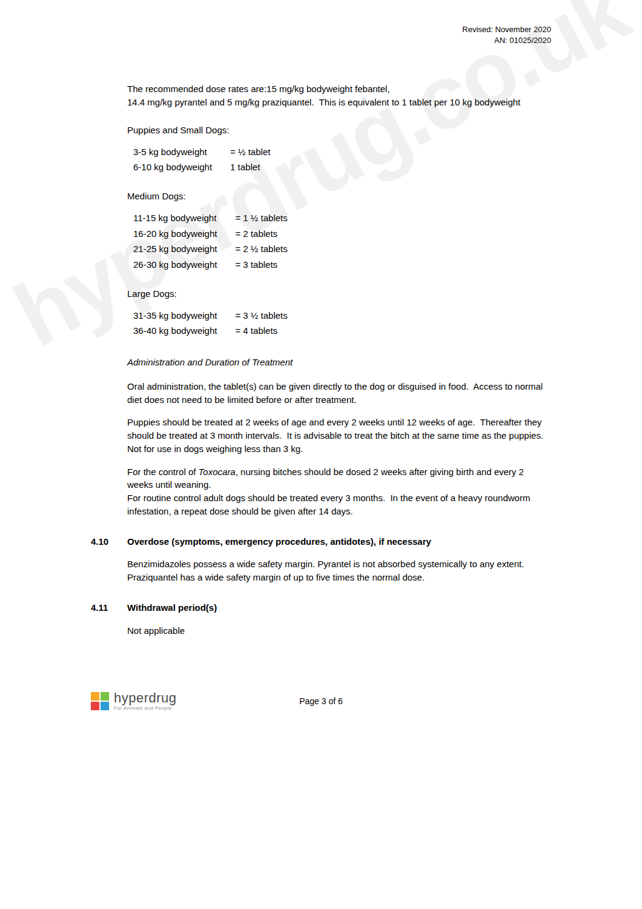hyperdrug.co.uk
Revised: November 2020
AN: 01025/2020
The recommended dose rates are:15 mg/kg bodyweight febantel,
14.4 mg/kg pyrantel and 5 mg/kg praziquantel. This is equivalent to 1 tablet per 10 kg bodyweight
Puppies and Small Dogs:
| 3-5 kg bodyweight | = ½ tablet |
| 6-10 kg bodyweight | 1 tablet |
Medium Dogs:
| 11-15 kg bodyweight | = 1 ½ tablets |
| 16-20 kg bodyweight | = 2 tablets |
| 21-25 kg bodyweight | = 2 ½ tablets |
| 26-30 kg bodyweight | = 3 tablets |
Large Dogs:
| 31-35 kg bodyweight | = 3 ½ tablets |
| 36-40 kg bodyweight | = 4 tablets |
Administration and Duration of Treatment
Oral administration, the tablet(s) can be given directly to the dog or disguised in food. Access to normal diet does not need to be limited before or after treatment.
Puppies should be treated at 2 weeks of age and every 2 weeks until 12 weeks of age. Thereafter they should be treated at 3 month intervals. It is advisable to treat the bitch at the same time as the puppies. Not for use in dogs weighing less than 3 kg.
For the control of Toxocara, nursing bitches should be dosed 2 weeks after giving birth and every 2 weeks until weaning.
For routine control adult dogs should be treated every 3 months. In the event of a heavy roundworm infestation, a repeat dose should be given after 14 days.
4.10
Overdose (symptoms, emergency procedures, antidotes), if necessary
Benzimidazoles possess a wide safety margin. Pyrantel is not absorbed systemically to any extent. Praziquantel has a wide safety margin of up to five times the normal dose.
4.11
Withdrawal period(s)
Not applicable
hyperdrug
For Animals and People
Page 3 of 6